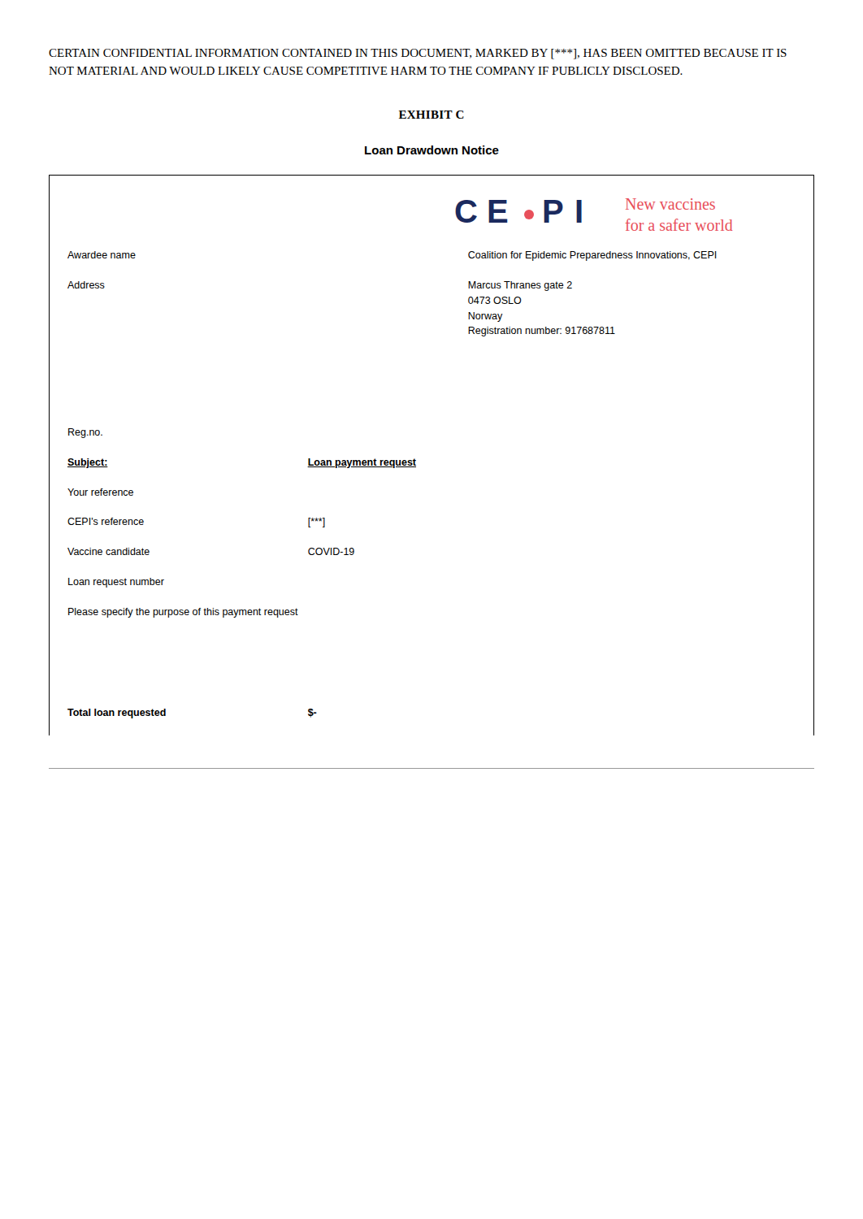Certain confidential information contained in this document, marked by [***], has been omitted because it is not material and would likely cause competitive harm to the company if publicly disclosed.
EXHIBIT C
Loan Drawdown Notice
C E P I New vaccines for a safer world
| Awardee name | | Coalition for Epidemic Preparedness Innovations, CEPI |
| Address | | Marcus Thranes gate 2 0473 OSLO Norway Registration number: 917687811 |
| Reg.no. | | |
| Subject: | Loan payment request |
| Your reference | | |
| CEPI's reference | [***] | |
| Vaccine candidate | COVID-19 | |
| Loan request number | | |
| Please specify the purpose of this payment request |
| Total loan requested | $- | |